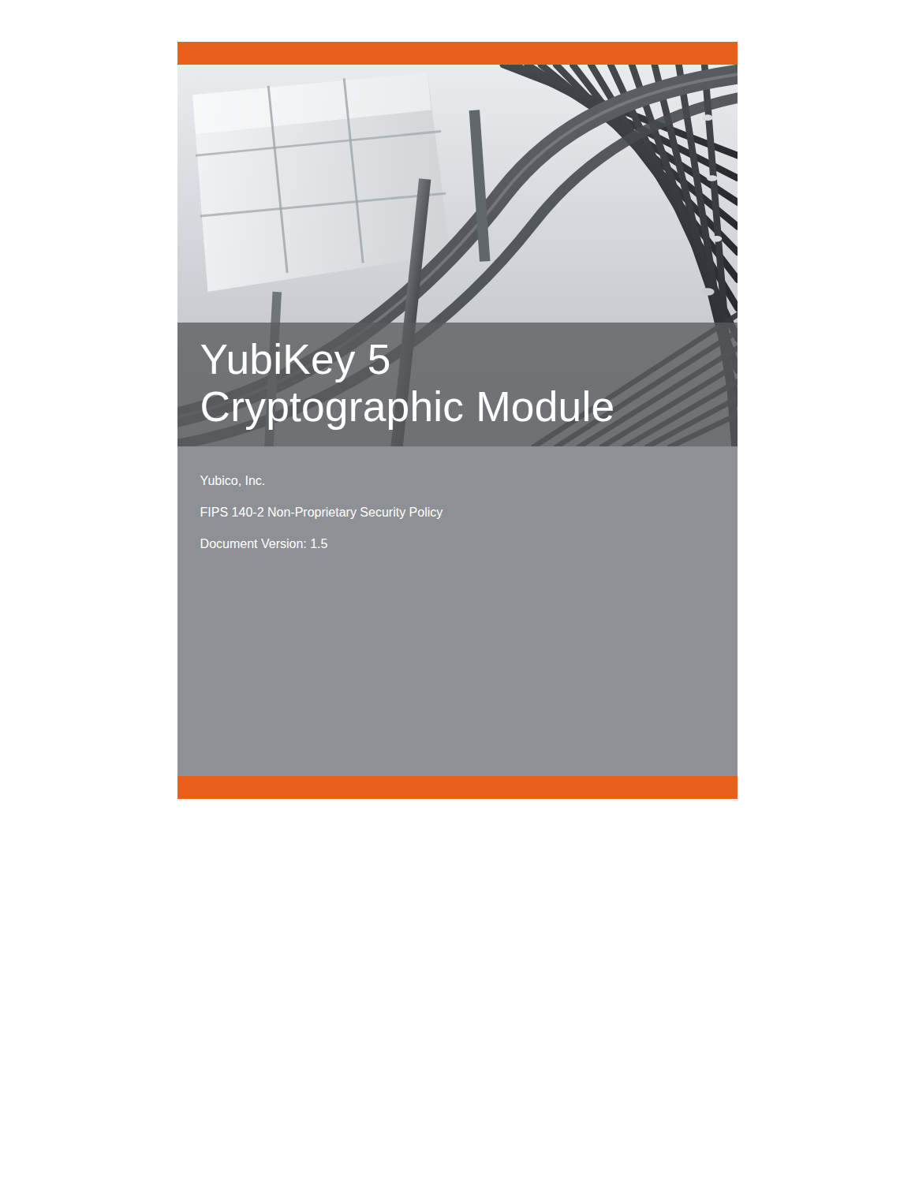YubiKey 5Cryptographic Module
Yubico, Inc.
FIPS 140-2 Non-Proprietary Security Policy
Document Version: 1.5